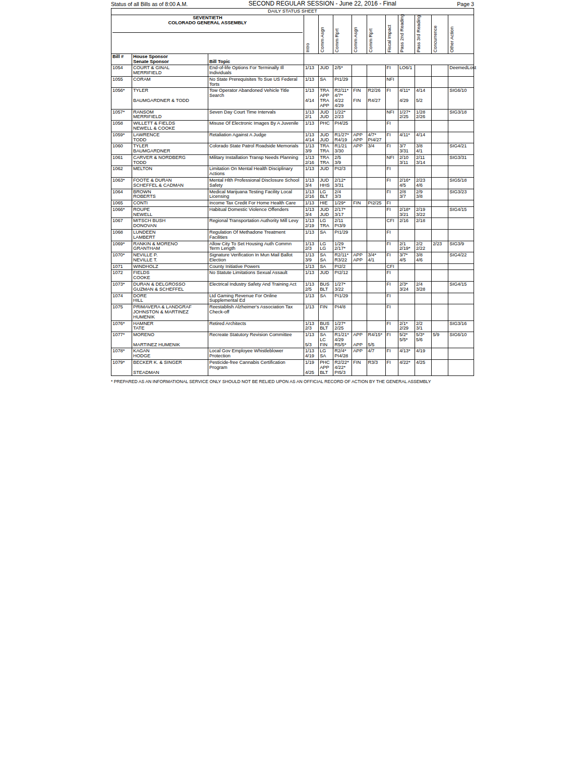Status of all Bills as of 8:00 A.M.
SECOND REGULAR SESSION - June 22, 2016 - Final
Page 3
| DAILY STATUS SHEET |
| --- |
| SEVENTIETH COLORADO GENERAL ASSEMBLY | Intro | Comm Asgn | Comm Rprt | Comm Asgn | Comm Rprt | Fiscal Impact | Pass 2nd Reading | Pass 3rd Reading | Concurrence | Other Action |
| Bill # | House Sponsor Senate Sponsor | Bill Topic | |
| 1054 | COURT & GINAL MERRIFIELD | End-of-life Options For Terminally Ill Individuals | 1/13 | JUD | 2/5* | | | FI | LO6/1 | | | DeemedLost |
| 1055 | CORAM | No State Prerequisites To Sue US Federal Torts | 1/13 | SA | PI1/29 | | | NFI | | | | |
| 1056* | TYLER BAUMGARDNER & TODD | Tow Operator Abandoned Vehicle Title Search | 1/13 4/14 | TRA APP TRA APP | R2/11* 4/7* 4/22 4/29 | FIN FIN | R2/26 R4/27 | FI | 4/11* 4/29 | 4/14 5/2 | | SIG6/10 |
| 1057* | RANSOM MERRIFIELD | Seven Day Court Time Intervals | 1/13 2/1 | JUD JUD | 1/22* 2/23 | | | NFI | 1/27* 2/25 | 1/28 2/26 | | SIG3/18 |
| 1058 | WILLETT & FIELDS NEWELL & COOKE | Misuse Of Electronic Images By A Juvenile | 1/13 | PHC | PI4/25 | | | FI | | | | |
| 1059* | LAWRENCE TODD | Retaliation Against A Judge | 1/13 4/14 | JUD JUD | R1/27* R4/19 | APP APP | 4/7* PI4/27 | FI | 4/11* | 4/14 | | |
| 1060 | TYLER BAUMGARDNER | Colorado State Patrol Roadside Memorials | 1/13 3/9 | TRA TRA | R1/21 3/30 | APP | 3/4 | FI | 3/7 3/31 | 3/8 4/1 | | SIG4/21 |
| 1061 | CARVER & NORDBERG TODD | Military Installation Transp Needs Planning | 1/13 2/16 | TRA TRA | 2/5 3/9 | | | NFI | 2/10 3/11 | 2/11 3/14 | | SIG3/31 |
| 1062 | MELTON | Limitation On Mental Health Disciplinary Actions | 1/13 | JUD | PI2/3 | | | FI | | | | |
| 1063* | FOOTE & DURAN SCHEFFEL & CADMAN | Mental Hlth Professional Disclosure School Safety | 1/13 3/4 | JUD HHS | 2/12* 3/31 | | | FI | 2/16* 4/5 | 2/23 4/6 | | SIG5/18 |
| 1064 | BROWN ROBERTS | Medical Marijuana Testing Facility Local Licensing | 1/13 2/16 | LG BLT | 2/4 3/3 | | | FI | 2/8 3/7 | 2/9 3/8 | | SIG3/23 |
| 1065 | CONTI | Income Tax Credit For Home Health Care | 1/13 | HIE | 1/29* | FIN | PI2/25 | FI | | | | |
| 1066* | ROUPE NEWELL | Habitual Domestic Violence Offenders | 1/13 3/4 | JUD JUD | 2/17* 3/17 | | | FI | 2/18* 3/21 | 2/19 3/22 | | SIG4/15 |
| 1067 | MITSCH BUSH DONOVAN | Regional Transportation Authority Mill Levy | 1/13 2/19 | LG TRA | 2/11 PI3/9 | | | CFI | 2/16 | 2/18 | | |
| 1068 | LUNDEEN LAMBERT | Regulation Of Methadone Treatment Facilities | 1/13 | SA | PI1/29 | | | FI | | | | |
| 1069* | RANKIN & MORENO GRANTHAM | Allow City To Set Housing Auth Commn Term Length | 1/13 2/3 | LG LG | 1/29 2/17* | | | FI | 2/1 2/19* | 2/2 2/22 | 2/23 | SIG3/9 |
| 1070* | NEVILLE P. NEVILLE T. | Signature Verification In Mun Mail Ballot Election | 1/13 3/9 | SA SA | R2/11* R3/22 | APP APP | 3/4* 4/1 | FI | 3/7* 4/5 | 3/8 4/6 | | SIG4/22 |
| 1071 | WINDHOLZ | County Initiative Powers | 1/13 | SA | PI2/2 | | | CFI | | | | |
| 1072 | FIELDS COOKE | No Statute Limitations Sexual Assault | 1/13 | JUD | PI2/12 | | | FI | | | | |
| 1073* | DURAN & DELGROSSO GUZMAN & SCHEFFEL | Electrical Industry Safety And Training Act | 1/13 2/5 | BUS BLT | 1/27* 3/22 | | | FI | 2/3* 3/24 | 2/4 3/28 | | SIG4/15 |
| 1074 | DORE HILL | Ltd Gaming Revenue For Online Supplemental Ed | 1/13 | SA | PI1/29 | | | FI | | | | |
| 1075 | PRIMAVERA & LANDGRAF JOHNSTON & MARTINEZ HUMENIK | Reestablish Alzheimer's Association Tax Check-off | 1/13 | FIN | PI4/8 | | | FI | | | | |
| 1076* | HAMNER TATE | Retired Architects | 1/13 2/3 | BUS BLT | 1/27* 2/25 | | | FI | 2/1* 2/29 | 2/2 3/1 | | SIG3/16 |
| 1077* | MORENO MARTINEZ HUMENIK | Recreate Statutory Revision Committee | 1/13 5/3 | SA LC FIN | R1/21* 4/29 R5/5* | APP APP | R4/15* 5/5 | FI | 5/2* 5/5* | 5/3* 5/6 | 5/9 | SIG6/10 |
| 1078* | KAGAN HODGE | Local Gov Employee Whistleblower Protection | 1/13 4/19 | LG SA | R2/4* PI4/28 | APP | 4/7 | FI | 4/13* | 4/19 | | |
| 1079* | BECKER K. & SINGER STEADMAN | Pesticide-free Cannabis Certification Program | 1/19 4/25 | PHC APP BLT | R2/22* 4/22* PI5/3 | FIN | R3/3 | FI | 4/22* | 4/25 | | |
* PREPARED AS AN INFORMATIONAL SERVICE ONLY SHOULD NOT BE RELIED UPON AS AN OFFICIAL RECORD OF ACTION BY THE GENERAL ASSEMBLY